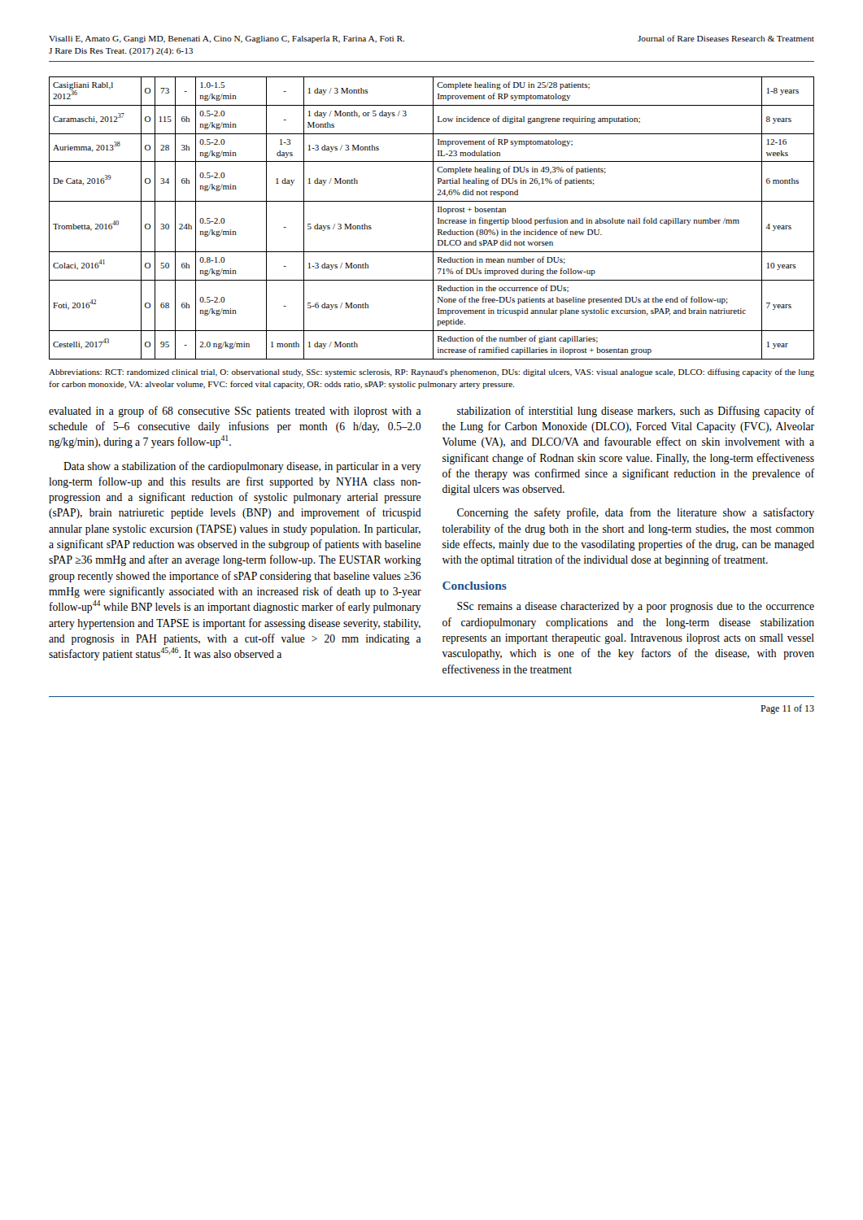Visalli E, Amato G, Gangi MD, Benenati A, Cino N, Gagliano C, Falsaperla R, Farina A, Foti R.
J Rare Dis Res Treat. (2017) 2(4): 6-13
Journal of Rare Diseases Research & Treatment
| Casigliani Rabl,l 2012 36 | O | 73 | - | 1.0-1.5 ng/kg/min | - | 1 day / 3 Months | Complete healing of DU in 25/28 patients; Improvement of RP symptomatology | 1-8 years |
| Caramaschi, 2012 37 | O | 115 | 6h | 0.5-2.0 ng/kg/min | - | 1 day / Month, or 5 days / 3 Months | Low incidence of digital gangrene requiring amputation; | 8 years |
| Auriemma, 2013 38 | O | 28 | 3h | 0.5-2.0 ng/kg/min | 1-3 days | 1-3 days / 3 Months | Improvement of RP symptomatology; IL-23 modulation | 12-16 weeks |
| De Cata, 2016 39 | O | 34 | 6h | 0.5-2.0 ng/kg/min | 1 day | 1 day / Month | Complete healing of DUs in 49,3% of patients; Partial healing of DUs in 26,1% of patients; 24,6% did not respond | 6 months |
| Trombetta, 2016 40 | O | 30 | 24h | 0.5-2.0 ng/kg/min | - | 5 days / 3 Months | Iloprost + bosentan Increase in fingertip blood perfusion and in absolute nail fold capillary number /mm Reduction (80%) in the incidence of new DU. DLCO and sPAP did not worsen | 4 years |
| Colaci, 2016 41 | O | 50 | 6h | 0.8-1.0 ng/kg/min | - | 1-3 days / Month | Reduction in mean number of DUs; 71% of DUs improved during the follow-up | 10 years |
| Foti, 2016 42 | O | 68 | 6h | 0.5-2.0 ng/kg/min | - | 5-6 days / Month | Reduction in the occurrence of DUs; None of the free-DUs patients at baseline presented DUs at the end of follow-up; Improvement in tricuspid annular plane systolic excursion, sPAP, and brain natriuretic peptide. | 7 years |
| Cestelli, 2017 43 | O | 95 | - | 2.0 ng/kg/min | 1 month | 1 day / Month | Reduction of the number of giant capillaries; increase of ramified capillaries in iloprost + bosentan group | 1 year |
Abbreviations: RCT: randomized clinical trial, O: observational study, SSc: systemic sclerosis, RP: Raynaud's phenomenon, DUs: digital ulcers, VAS: visual analogue scale, DLCO: diffusing capacity of the lung for carbon monoxide, VA: alveolar volume, FVC: forced vital capacity, OR: odds ratio, sPAP: systolic pulmonary artery pressure.
evaluated in a group of 68 consecutive SSc patients treated with iloprost with a schedule of 5–6 consecutive daily infusions per month (6 h/day, 0.5–2.0 ng/kg/min), during a 7 years follow-up41.
Data show a stabilization of the cardiopulmonary disease, in particular in a very long-term follow-up and this results are first supported by NYHA class non-progression and a significant reduction of systolic pulmonary arterial pressure (sPAP), brain natriuretic peptide levels (BNP) and improvement of tricuspid annular plane systolic excursion (TAPSE) values in study population. In particular, a significant sPAP reduction was observed in the subgroup of patients with baseline sPAP ≥36 mmHg and after an average long-term follow-up. The EUSTAR working group recently showed the importance of sPAP considering that baseline values ≥36 mmHg were significantly associated with an increased risk of death up to 3-year follow-up44 while BNP levels is an important diagnostic marker of early pulmonary artery hypertension and TAPSE is important for assessing disease severity, stability, and prognosis in PAH patients, with a cut-off value > 20 mm indicating a satisfactory patient status45,46. It was also observed a
stabilization of interstitial lung disease markers, such as Diffusing capacity of the Lung for Carbon Monoxide (DLCO), Forced Vital Capacity (FVC), Alveolar Volume (VA), and DLCO/VA and favourable effect on skin involvement with a significant change of Rodnan skin score value. Finally, the long-term effectiveness of the therapy was confirmed since a significant reduction in the prevalence of digital ulcers was observed.
Concerning the safety profile, data from the literature show a satisfactory tolerability of the drug both in the short and long-term studies, the most common side effects, mainly due to the vasodilating properties of the drug, can be managed with the optimal titration of the individual dose at beginning of treatment.
Conclusions
SSc remains a disease characterized by a poor prognosis due to the occurrence of cardiopulmonary complications and the long-term disease stabilization represents an important therapeutic goal. Intravenous iloprost acts on small vessel vasculopathy, which is one of the key factors of the disease, with proven effectiveness in the treatment
Page 11 of 13